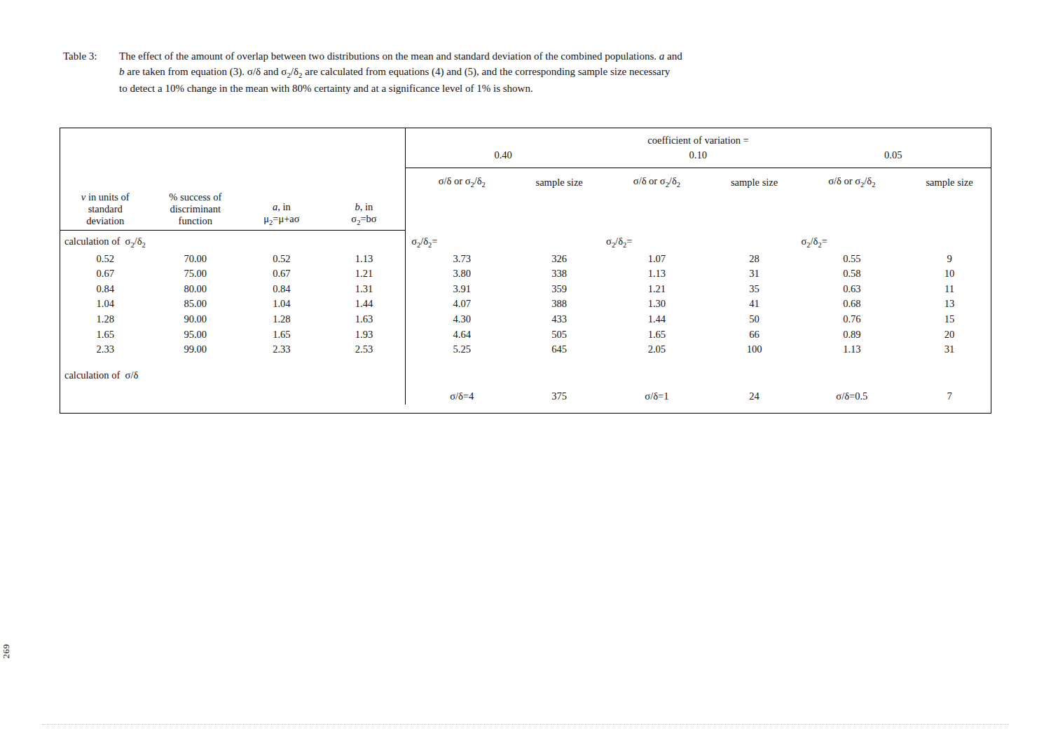Table 3:
The effect of the amount of overlap between two distributions on the mean and standard deviation of the combined populations. a and
b are taken from equation (3). σ/δ and σ2/δ2 are calculated from equations (4) and (5), and the corresponding sample size necessary
to detect a 10% change in the mean with 80% certainty and at a significance level of 1% is shown.
| | coefficient of variation = |
| | 0.40 | 0.10 | 0.05 |
| | σ/δ or σ 2 /δ 2 | sample size | σ/δ or σ 2 /δ 2 | sample size | σ/δ or σ 2 /δ 2 | sample size |
| v in units of standard deviation | % success of discriminant function | a , in μ 2 =μ+aσ | b , in σ 2 =bσ | | | | | | |
| calculation of σ 2 /δ 2 | σ 2 /δ 2 = | | σ 2 /δ 2 = | | σ 2 /δ 2 = | |
| 0.52 | 70.00 | 0.52 | 1.13 | 3.73 | 326 | 1.07 | 28 | 0.55 | 9 |
| 0.67 | 75.00 | 0.67 | 1.21 | 3.80 | 338 | 1.13 | 31 | 0.58 | 10 |
| 0.84 | 80.00 | 0.84 | 1.31 | 3.91 | 359 | 1.21 | 35 | 0.63 | 11 |
| 1.04 | 85.00 | 1.04 | 1.44 | 4.07 | 388 | 1.30 | 41 | 0.68 | 13 |
| 1.28 | 90.00 | 1.28 | 1.63 | 4.30 | 433 | 1.44 | 50 | 0.76 | 15 |
| 1.65 | 95.00 | 1.65 | 1.93 | 4.64 | 505 | 1.65 | 66 | 0.89 | 20 |
| 2.33 | 99.00 | 2.33 | 2.53 | 5.25 | 645 | 2.05 | 100 | 1.13 | 31 |
| calculation of σ/δ | | | | | | |
| | σ/δ=4 | 375 | σ/δ=1 | 24 | σ/δ=0.5 | 7 |
269